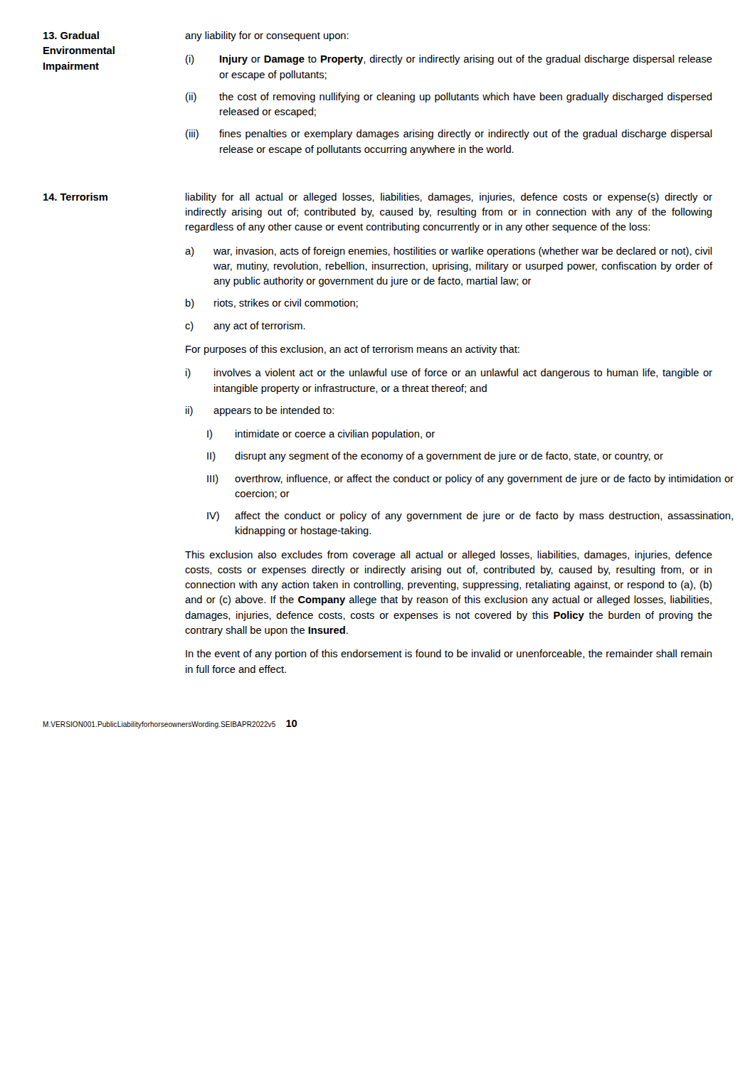13. Gradual Environmental Impairment
any liability for or consequent upon:
| (i) | Injury or Damage to Property , directly or indirectly arising out of the gradual discharge dispersal release or escape of pollutants; |
| (ii) | the cost of removing nullifying or cleaning up pollutants which have been gradually discharged dispersed released or escaped; |
| (iii) | fines penalties or exemplary damages arising directly or indirectly out of the gradual discharge dispersal release or escape of pollutants occurring anywhere in the world. |
14. Terrorism
liability for all actual or alleged losses, liabilities, damages, injuries, defence costs or expense(s) directly or indirectly arising out of; contributed by, caused by, resulting from or in connection with any of the following regardless of any other cause or event contributing concurrently or in any other sequence of the loss:
| a) | war, invasion, acts of foreign enemies, hostilities or warlike operations (whether war be declared or not), civil war, mutiny, revolution, rebellion, insurrection, uprising, military or usurped power, confiscation by order of any public authority or government du jure or de facto, martial law; or |
| b) | riots, strikes or civil commotion; |
| c) | any act of terrorism. |
For purposes of this exclusion, an act of terrorism means an activity that:
| i) | involves a violent act or the unlawful use of force or an unlawful act dangerous to human life, tangible or intangible property or infrastructure, or a threat thereof; and |
| ii) | appears to be intended to: |
| I) | intimidate or coerce a civilian population, or |
| II) | disrupt any segment of the economy of a government de jure or de facto, state, or country, or |
| III) | overthrow, influence, or affect the conduct or policy of any government de jure or de facto by intimidation or coercion; or |
| IV) | affect the conduct or policy of any government de jure or de facto by mass destruction, assassination, kidnapping or hostage-taking. |
This exclusion also excludes from coverage all actual or alleged losses, liabilities, damages, injuries, defence costs, costs or expenses directly or indirectly arising out of, contributed by, caused by, resulting from, or in connection with any action taken in controlling, preventing, suppressing, retaliating against, or respond to (a), (b) and or (c) above. If the Company allege that by reason of this exclusion any actual or alleged losses, liabilities, damages, injuries, defence costs, costs or expenses is not covered by this Policy the burden of proving the contrary shall be upon the Insured.
In the event of any portion of this endorsement is found to be invalid or unenforceable, the remainder shall remain in full force and effect.
M.VERSION001.PublicLiabilityforhorseownersWording.SEIBAPR2022v5 10